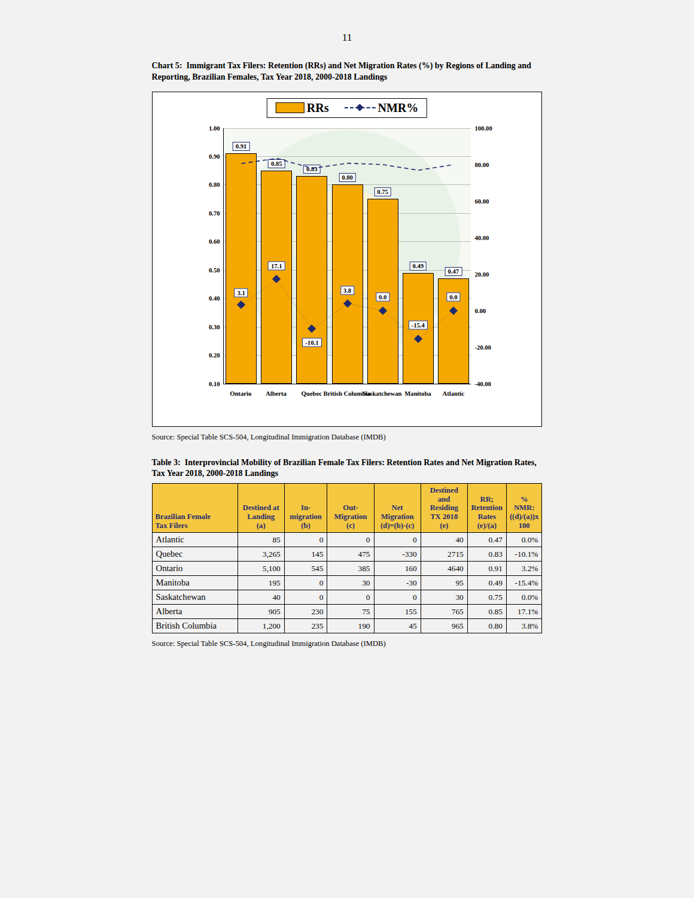11
Chart 5: Immigrant Tax Filers: Retention (RRs) and Net Migration Rates (%) by Regions of Landing and Reporting, Brazilian Females, Tax Year 2018, 2000-2018 Landings
RRs NMR%
1.00
0.90
0.80
0.70
0.60
0.50
0.40
0.30
0.20
0.10
100.00
80.00
60.00
40.00
20.00
0.00
-20.00
-40.00
0.91
0.85
0.83
0.80
0.75
0.49
0.47
3.1
17.1
-10.1
3.8
0.0
-15.4
0.0
Ontario Alberta Quebec British Columbia Saskatchewan Manitoba Atlantic
Source: Special Table SCS-504, Longitudinal Immigration Database (IMDB)
Table 3: Interprovincial Mobility of Brazilian Female Tax Filers: Retention Rates and Net Migration Rates, Tax Year 2018, 2000-2018 Landings
| Brazilian Female Tax Filers | Destined at Landing (a) | In- migration (b) | Out- Migration (c) | Net Migration (d)=(b)-(c) | Destined and Residing TX 2018 (e) | RR; Retention Rates (e)/(a) | % NMR: ((d)/(a))x 100 |
| --- | --- | --- | --- | --- | --- | --- | --- |
| Atlantic | 85 | 0 | 0 | 0 | 40 | 0.47 | 0.0% |
| Quebec | 3,265 | 145 | 475 | -330 | 2715 | 0.83 | -10.1% |
| Ontario | 5,100 | 545 | 385 | 160 | 4640 | 0.91 | 3.2% |
| Manitoba | 195 | 0 | 30 | -30 | 95 | 0.49 | -15.4% |
| Saskatchewan | 40 | 0 | 0 | 0 | 30 | 0.75 | 0.0% |
| Alberta | 905 | 230 | 75 | 155 | 765 | 0.85 | 17.1% |
| British Columbia | 1,200 | 235 | 190 | 45 | 965 | 0.80 | 3.8% |
Source: Special Table SCS-504, Longitudinal Immigration Database (IMDB)